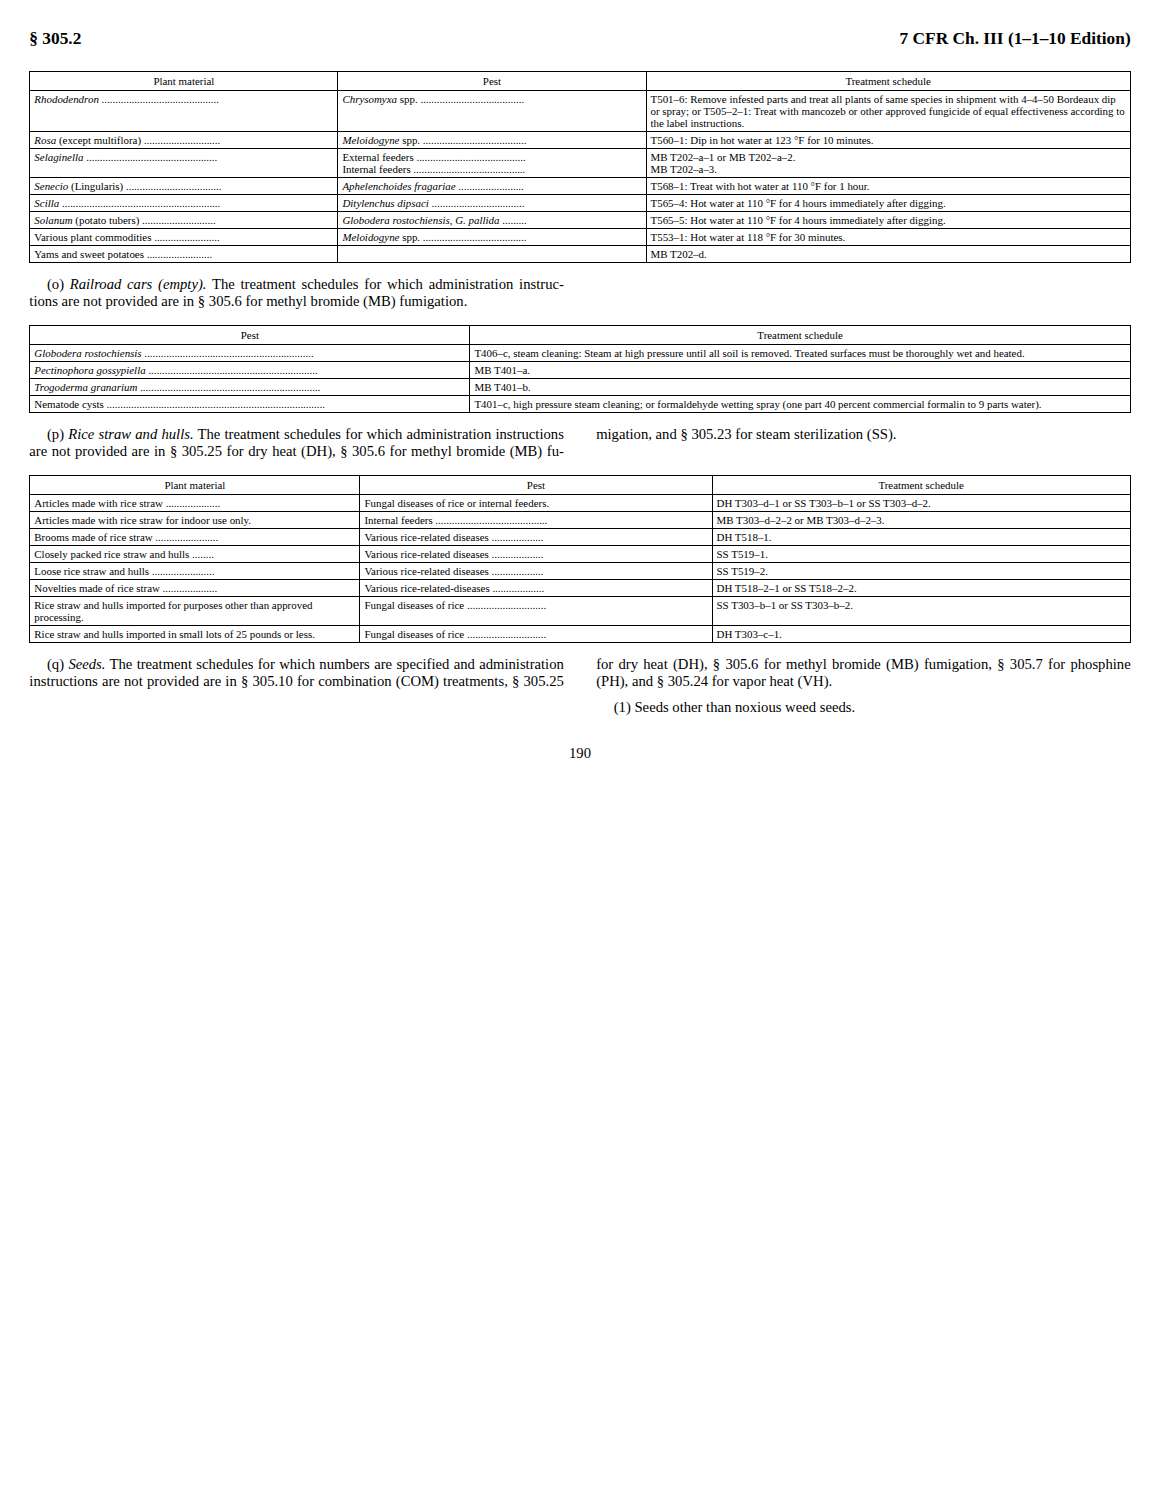§ 305.2 7 CFR Ch. III (1–1–10 Edition)
| Plant material | Pest | Treatment schedule |
| --- | --- | --- |
| Rhododendron ........................................... | Chrysomyxa spp. ...................................... | T501–6: Remove infested parts and treat all plants of same species in shipment with 4–4–50 Bordeaux dip or spray; or T505–2–1: Treat with mancozeb or other approved fungicide of equal effectiveness according to the label instructions. |
| Rosa (except multiflora) ............................ | Meloidogyne spp. ...................................... | T560–1: Dip in hot water at 123 °F for 10 minutes. |
| Selaginella ................................................ | External feeders ........................................ Internal feeders ......................................... | MB T202–a–1 or MB T202–a–2. MB T202–a–3. |
| Senecio (Lingularis) ................................... | Aphelenchoides fragariae ........................ | T568–1: Treat with hot water at 110 °F for 1 hour. |
| Scilla .......................................................... | Ditylenchus dipsaci .................................. | T565–4: Hot water at 110 °F for 4 hours immediately after digging. |
| Solanum (potato tubers) ........................... | Globodera rostochiensis, G. pallida ......... | T565–5: Hot water at 110 °F for 4 hours immediately after digging. |
| Various plant commodities ........................ | Meloidogyne spp. ...................................... | T553–1: Hot water at 118 °F for 30 minutes. |
| Yams and sweet potatoes ........................ | | MB T202–d. |
(o) Railroad cars (empty). The treatment schedules for which administration instructions are not provided are in § 305.6 for methyl bromide (MB) fumigation.
| Pest | Treatment schedule |
| --- | --- |
| Globodera rostochiensis .............................................................. | T406–c, steam cleaning: Steam at high pressure until all soil is removed. Treated surfaces must be thoroughly wet and heated. |
| Pectinophora gossypiella .............................................................. | MB T401–a. |
| Trogoderma granarium .................................................................. | MB T401–b. |
| Nematode cysts ................................................................................ | T401–c, high pressure steam cleaning; or formaldehyde wetting spray (one part 40 percent commercial formalin to 9 parts water). |
(p) Rice straw and hulls. The treatment schedules for which administration instructions are not provided are in § 305.25 for dry heat (DH), § 305.6 for methyl bromide (MB) fumigation, and § 305.23 for steam sterilization (SS).
| Plant material | Pest | Treatment schedule |
| --- | --- | --- |
| Articles made with rice straw .................... | Fungal diseases of rice or internal feeders. | DH T303–d–1 or SS T303–b–1 or SS T303–d–2. |
| Articles made with rice straw for indoor use only. | Internal feeders ......................................... | MB T303–d–2–2 or MB T303–d–2–3. |
| Brooms made of rice straw ....................... | Various rice-related diseases ................... | DH T518–1. |
| Closely packed rice straw and hulls ........ | Various rice-related diseases ................... | SS T519–1. |
| Loose rice straw and hulls ....................... | Various rice-related diseases ................... | SS T519–2. |
| Novelties made of rice straw .................... | Various rice-related-diseases ................... | DH T518–2–1 or SS T518–2–2. |
| Rice straw and hulls imported for purposes other than approved processing. | Fungal diseases of rice ............................. | SS T303–b–1 or SS T303–b–2. |
| Rice straw and hulls imported in small lots of 25 pounds or less. | Fungal diseases of rice ............................. | DH T303–c–1. |
(q) Seeds. The treatment schedules for which numbers are specified and administration instructions are not provided are in § 305.10 for combination (COM) treatments, § 305.25 for dry heat (DH), § 305.6 for methyl bromide (MB) fumigation, § 305.7 for phosphine (PH), and § 305.24 for vapor heat (VH).
(1) Seeds other than noxious weed seeds.
190